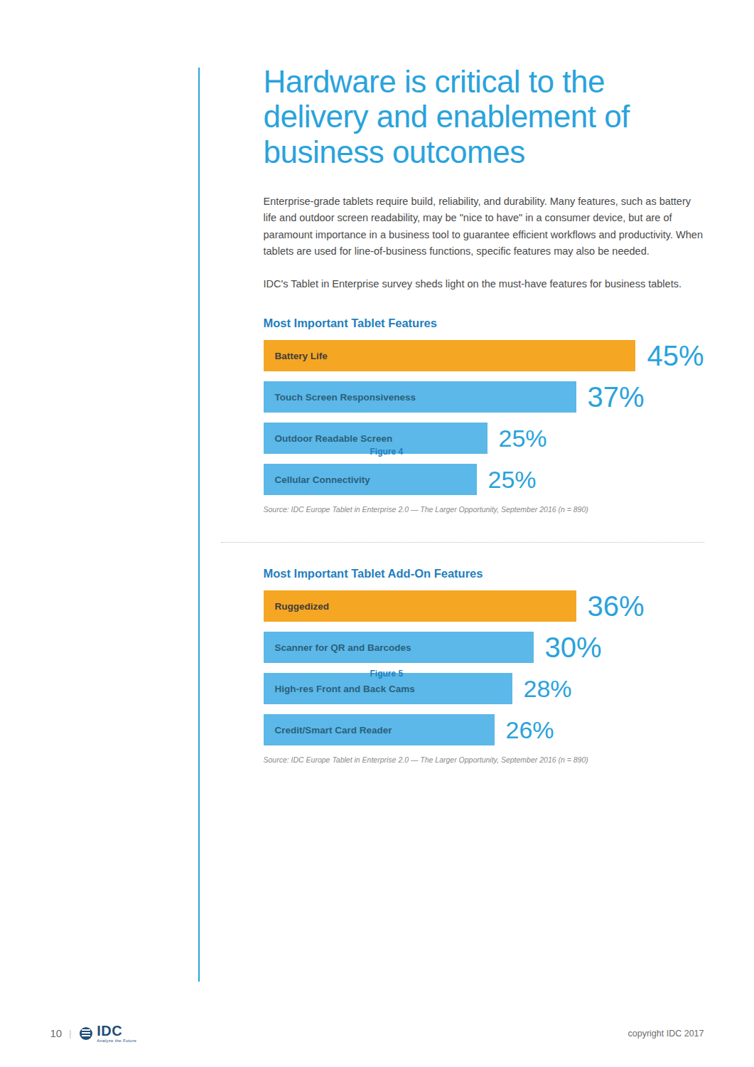Hardware is critical to the delivery and enablement of business outcomes
Enterprise-grade tablets require build, reliability, and durability. Many features, such as battery life and outdoor screen readability, may be "nice to have" in a consumer device, but are of paramount importance in a business tool to guarantee efficient workflows and productivity. When tablets are used for line-of-business functions, specific features may also be needed.
IDC's Tablet in Enterprise survey sheds light on the must-have features for business tablets.
Most Important Tablet Features
Figure 4
Battery Life
45%
Touch Screen Responsiveness
37%
Outdoor Readable Screen
25%
Cellular Connectivity
25%
Source: IDC Europe Tablet in Enterprise 2.0 — The Larger Opportunity, September 2016 (n = 890)
Most Important Tablet Add-On Features
Figure 5
Ruggedized
36%
Scanner for QR and Barcodes
30%
High-res Front and Back Cams
28%
Credit/Smart Card Reader
26%
Source: IDC Europe Tablet in Enterprise 2.0 — The Larger Opportunity, September 2016 (n = 890)
10 | IDC Analyze the Future copyright IDC 2017